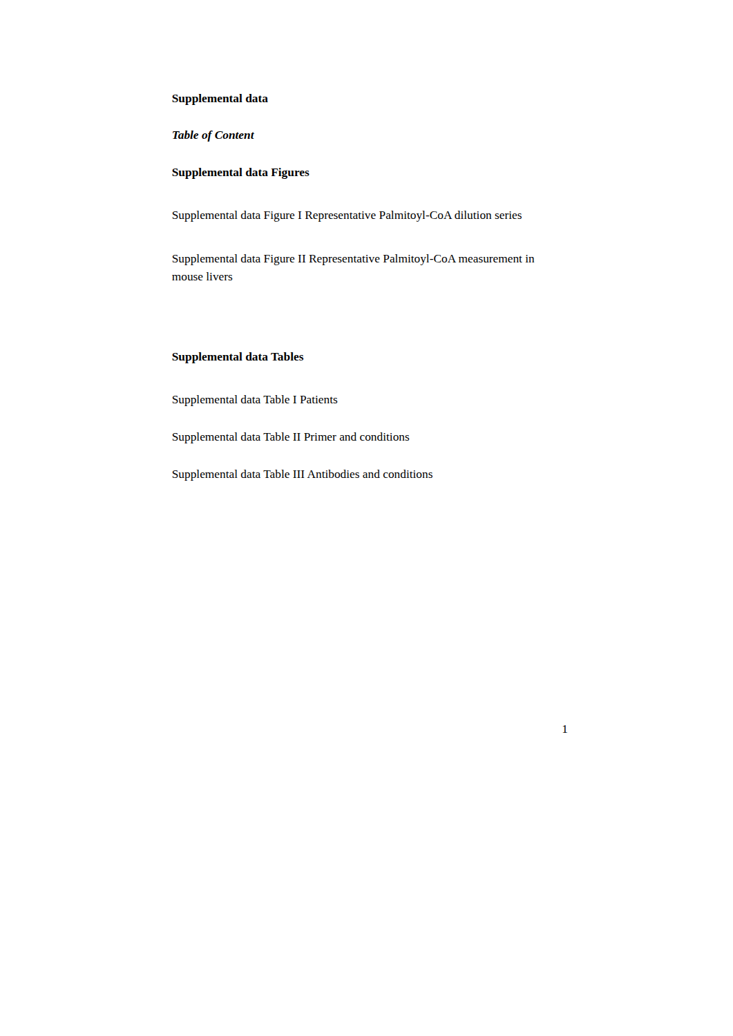Supplemental data
Table of Content
Supplemental data Figures
Supplemental data Figure I Representative Palmitoyl-CoA dilution series
Supplemental data Figure II Representative Palmitoyl-CoA measurement in mouse livers
Supplemental data Tables
Supplemental data Table I Patients
Supplemental data Table II Primer and conditions
Supplemental data Table III Antibodies and conditions
1